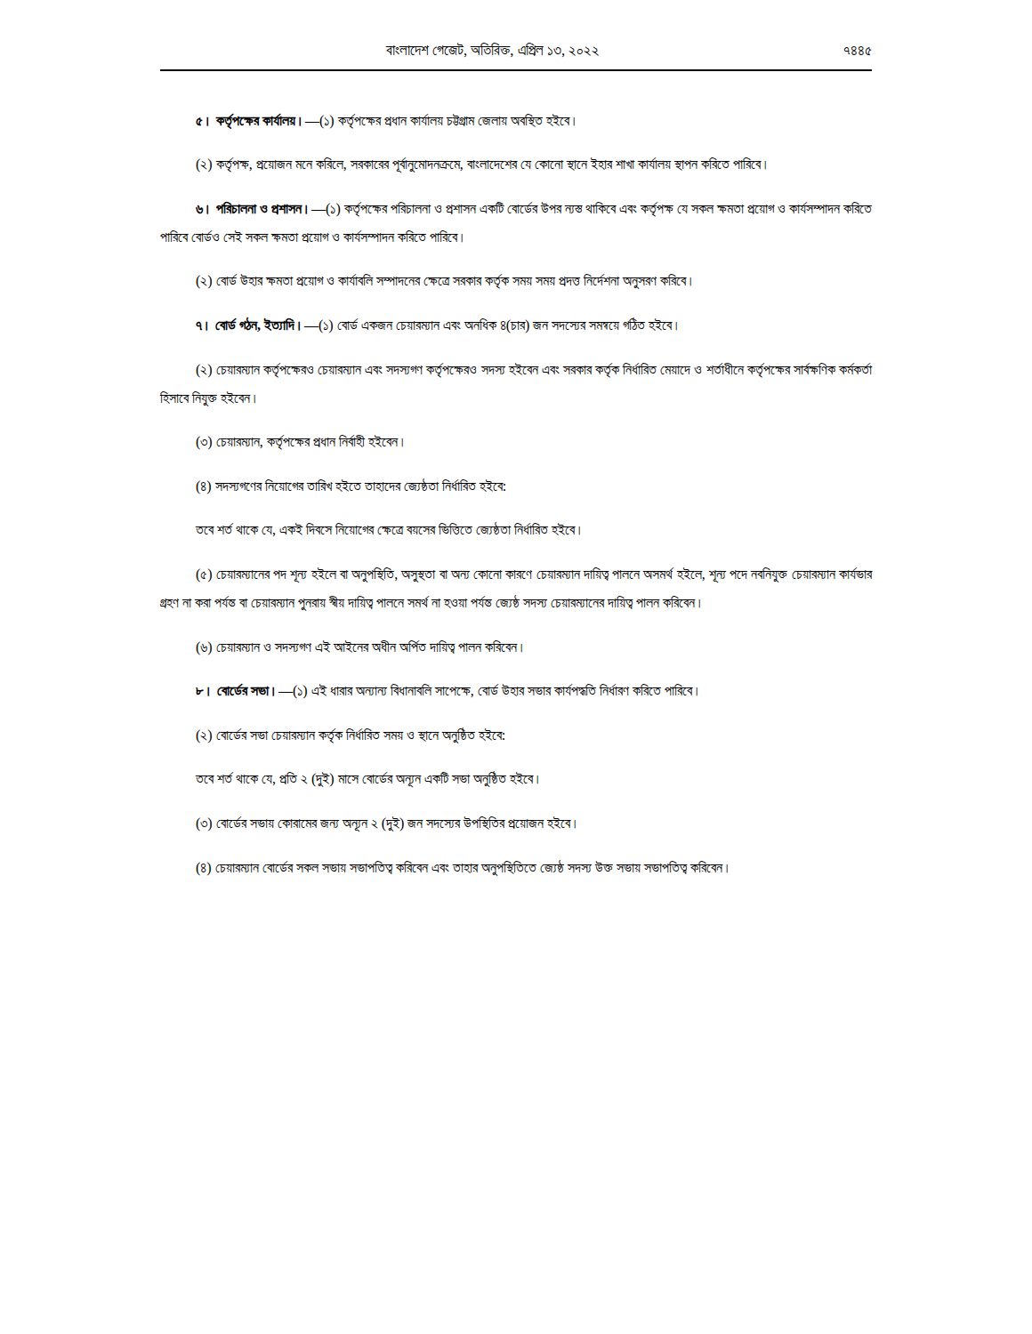বাংলাদেশ গেজেট, অতিরিক্ত, এপ্রিল ১৩, ২০২২
৭৪৪৫
৫। কর্তৃপক্ষের কার্যালয়।—(১) কর্তৃপক্ষের প্রধান কার্যালয় চট্টগ্রাম জেলায় অবস্থিত হইবে।
(২) কর্তৃপক্ষ, প্রয়োজন মনে করিলে, সরকারের পূর্বানুমোদনক্রমে, বাংলাদেশের যে কোনো স্থানে ইহার শাখা কার্যালয় স্থাপন করিতে পারিবে।
৬। পরিচালনা ও প্রশাসন।—(১) কর্তৃপক্ষের পরিচালনা ও প্রশাসন একটি বোর্ডের উপর ন্যস্ত থাকিবে এবং কর্তৃপক্ষ যে সকল ক্ষমতা প্রয়োগ ও কার্যসম্পাদন করিতে পারিবে বোর্ডও সেই সকল ক্ষমতা প্রয়োগ ও কার্যসম্পাদন করিতে পারিবে।
(২) বোর্ড উহার ক্ষমতা প্রয়োগ ও কার্যাবলি সম্পাদনের ক্ষেত্রে সরকার কর্তৃক সময় সময় প্রদত্ত নির্দেশনা অনুসরণ করিবে।
৭। বোর্ড গঠন, ইত্যাদি।—(১) বোর্ড একজন চেয়ারম্যান এবং অনধিক ৪(চার) জন সদস্যের সমন্বয়ে গঠিত হইবে।
(২) চেয়ারম্যান কর্তৃপক্ষেরও চেয়ারম্যান এবং সদস্যগণ কর্তৃপক্ষেরও সদস্য হইবেন এবং সরকার কর্তৃক নির্ধারিত মেয়াদে ও শর্তাধীনে কর্তৃপক্ষের সার্বক্ষণিক কর্মকর্তা হিসাবে নিযুক্ত হইবেন।
(৩) চেয়ারম্যান, কর্তৃপক্ষের প্রধান নির্বাহী হইবেন।
(৪) সদস্যগণের নিয়োগের তারিখ হইতে তাহাদের জ্যেষ্ঠতা নির্ধারিত হইবে:
তবে শর্ত থাকে যে, একই দিবসে নিয়োগের ক্ষেত্রে বয়সের ভিত্তিতে জ্যেষ্ঠতা নির্ধারিত হইবে।
(৫) চেয়ারম্যানের পদ শূন্য হইলে বা অনুপস্থিতি, অসুস্থতা বা অন্য কোনো কারণে চেয়ারম্যান দায়িত্ব পালনে অসমর্থ হইলে, শূন্য পদে নবনিযুক্ত চেয়ারম্যান কার্যভার গ্রহণ না করা পর্যন্ত বা চেয়ারম্যান পুনরায় স্বীয় দায়িত্ব পালনে সমর্থ না হওয়া পর্যন্ত জ্যেষ্ঠ সদস্য চেয়ারম্যানের দায়িত্ব পালন করিবেন।
(৬) চেয়ারম্যান ও সদস্যগণ এই আইনের অধীন অর্পিত দায়িত্ব পালন করিবেন।
৮। বোর্ডের সভা।—(১) এই ধারার অন্যান্য বিধানাবলি সাপেক্ষে, বোর্ড উহার সভার কার্যপদ্ধতি নির্ধারণ করিতে পারিবে।
(২) বোর্ডের সভা চেয়ারম্যান কর্তৃক নির্ধারিত সময় ও স্থানে অনুষ্ঠিত হইবে:
তবে শর্ত থাকে যে, প্রতি ২ (দুই) মাসে বোর্ডের অন্যূন একটি সভা অনুষ্ঠিত হইবে।
(৩) বোর্ডের সভায় কোরামের জন্য অন্যূন ২ (দুই) জন সদস্যের উপস্থিতির প্রয়োজন হইবে।
(৪) চেয়ারম্যান বোর্ডের সকল সভায় সভাপতিত্ব করিবেন এবং তাহার অনুপস্থিতিতে জ্যেষ্ঠ সদস্য উক্ত সভায় সভাপতিত্ব করিবেন।